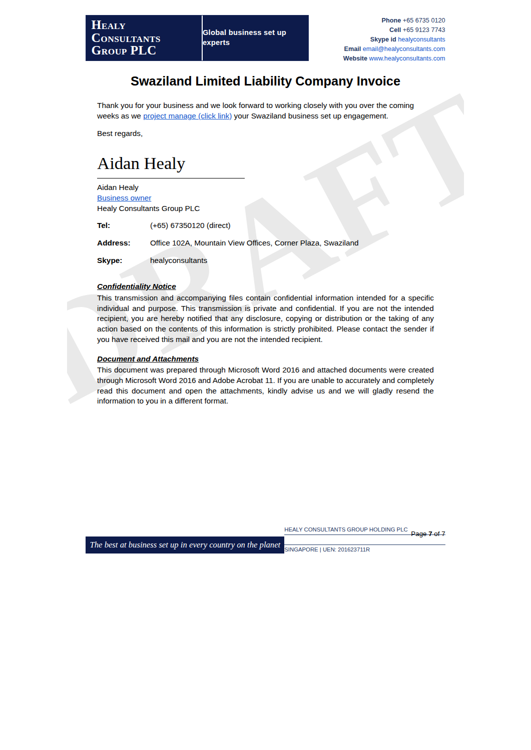DRAFT
HEALY
CONSULTANTS
GROUP PLC
Global business set up experts
Phone +65 6735 0120
Cell +65 9123 7743
Skype id healyconsultants
Email email@healyconsultants.com
Website www.healyconsultants.com
Swaziland Limited Liability Company Invoice
Thank you for your business and we look forward to working closely with you over the coming weeks as we project manage (click link) your Swaziland business set up engagement.
Best regards,
Aidan Healy
| Aidan Healy Business owner Healy Consultants Group PLC |
| Tel: | (+65) 67350120 (direct) |
| Address: | Office 102A, Mountain View Offices, Corner Plaza, Swaziland |
| Skype: | healyconsultants |
Confidentiality Notice
This transmission and accompanying files contain confidential information intended for a specific individual and purpose. This transmission is private and confidential. If you are not the intended recipient, you are hereby notified that any disclosure, copying or distribution or the taking of any action based on the contents of this information is strictly prohibited. Please contact the sender if you have received this mail and you are not the intended recipient.
Document and Attachments
This document was prepared through Microsoft Word 2016 and attached documents were created through Microsoft Word 2016 and Adobe Acrobat 11. If you are unable to accurately and completely read this document and open the attachments, kindly advise us and we will gladly resend the information to you in a different format.
The best at business set up in every country on the planet
HEALY CONSULTANTS GROUP HOLDING PLC
SINGAPORE | UEN: 201623711R
Page 7 of 7